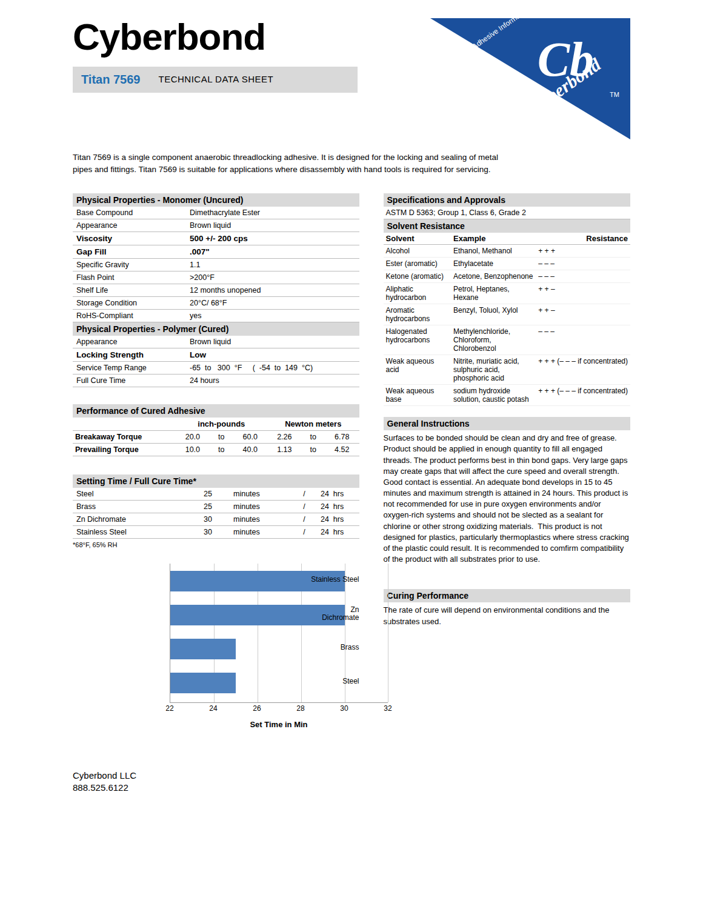Cyberbond
Titan 7569 TECHNICAL DATA SHEET
Cb
Cyberbond
The Power of Adhesive Information
TM
Titan 7569 is a single component anaerobic threadlocking adhesive. It is designed for the locking and sealing of metal pipes and fittings. Titan 7569 is suitable for applications where disassembly with hand tools is required for servicing.
Physical Properties - Monomer (Uncured)
| Base Compound | Dimethacrylate Ester |
| Appearance | Brown liquid |
| Viscosity | 500 +/- 200 cps |
| Gap Fill | .007" |
| Specific Gravity | 1.1 |
| Flash Point | >200°F |
| Shelf Life | 12 months unopened |
| Storage Condition | 20°C/ 68°F |
| RoHS-Compliant | yes |
Physical Properties - Polymer (Cured)
| Appearance | Brown liquid |
| Locking Strength | Low |
| Service Temp Range | -65 to 300 °F ( -54 to 149 °C) |
| Full Cure Time | 24 hours |
Performance of Cured Adhesive
| | inch-pounds | Newton meters |
| --- | --- | --- |
| Breakaway Torque | 20.0 | to | 60.0 | 2.26 | to | 6.78 |
| Prevailing Torque | 10.0 | to | 40.0 | 1.13 | to | 4.52 |
Setting Time / Full Cure Time*
| Steel | 25 | minutes | / | 24 hrs |
| Brass | 25 | minutes | / | 24 hrs |
| Zn Dichromate | 30 | minutes | / | 24 hrs |
| Stainless Steel | 30 | minutes | / | 24 hrs |
*68°F, 65% RH
Stainless Steel
Zn
Dichromate
Brass
Steel
22 24 26 28 30 32
Set Time in Min
Specifications and Approvals
ASTM D 5363; Group 1, Class 6, Grade 2
Solvent Resistance
| Solvent | Example | Resistance |
| --- | --- | --- |
| Alcohol | Ethanol, Methanol | + + + |
| Ester (aromatic) | Ethylacetate | – – – |
| Ketone (aromatic) | Acetone, Benzophenone | – – – |
| Aliphatic hydrocarbon | Petrol, Heptanes, Hexane | + + – |
| Aromatic hydrocarbons | Benzyl, Toluol, Xylol | + + – |
| Halogenated hydrocarbons | Methylenchloride, Chloroform, Chlorobenzol | – – – |
| Weak aqueous acid | Nitrite, muriatic acid, sulphuric acid, phosphoric acid | + + + (– – – if concentrated) |
| Weak aqueous base | sodium hydroxide solution, caustic potash | + + + (– – – if concentrated) |
General Instructions
Surfaces to be bonded should be clean and dry and free of grease. Product should be applied in enough quantity to fill all engaged threads. The product performs best in thin bond gaps. Very large gaps may create gaps that will affect the cure speed and overall strength. Good contact is essential. An adequate bond develops in 15 to 45 minutes and maximum strength is attained in 24 hours. This product is not recommended for use in pure oxygen environments and/or oxygen-rich systems and should not be slected as a sealant for chlorine or other strong oxidizing materials. This product is not designed for plastics, particularly thermoplastics where stress cracking of the plastic could result. It is recommended to comfirm compatibility of the product with all substrates prior to use.
Curing Performance
The rate of cure will depend on environmental conditions and the substrates used.
Cyberbond LLC
888.525.6122